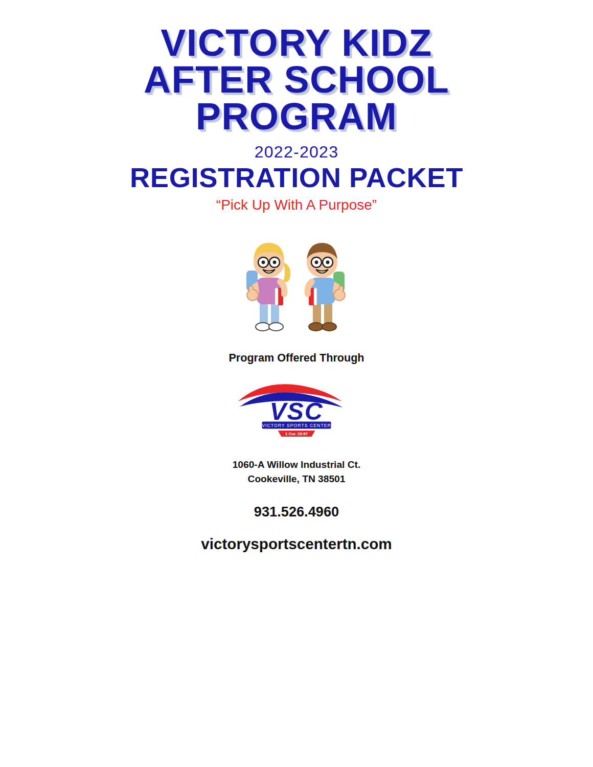Victory Kidz After School Program
2022-2023
Registration Packet
“Pick Up With A Purpose”
Two cartoon school children giving thumbs up
Program Offered Through
Victory Sports Center logo VSC VICTORY SPORTS CENTER 1 Cor. 15:57
1060-A Willow Industrial Ct.
Cookeville, TN 38501
931.526.4960
victorysportscentertn.com